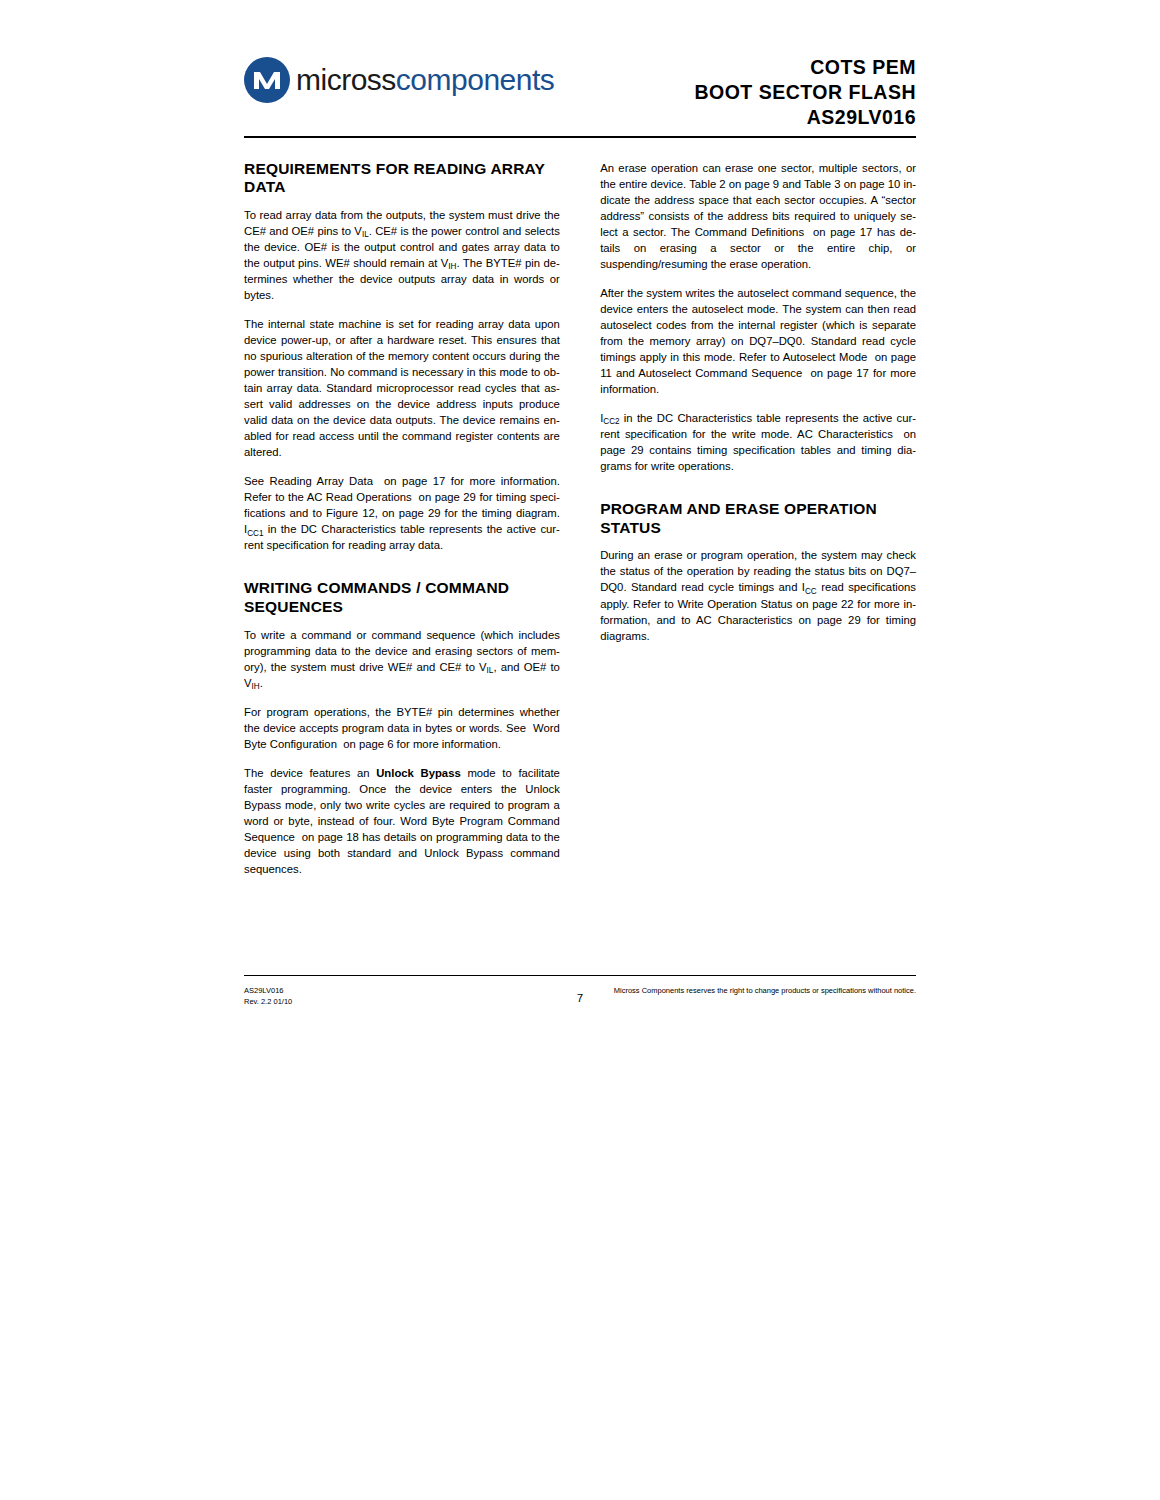micross components
COTS PEM
BOOT SECTOR FLASH
AS29LV016
REQUIREMENTS FOR READING ARRAY DATA
To read array data from the outputs, the system must drive the CE# and OE# pins to VIL. CE# is the power control and selects the device. OE# is the output control and gates array data to the output pins. WE# should remain at VIH. The BYTE# pin determines whether the device outputs array data in words or bytes.
The internal state machine is set for reading array data upon device power-up, or after a hardware reset. This ensures that no spurious alteration of the memory content occurs during the power transition. No command is necessary in this mode to obtain array data. Standard microprocessor read cycles that assert valid addresses on the device address inputs produce valid data on the device data outputs. The device remains enabled for read access until the command register contents are altered.
See Reading Array Data on page 17 for more information. Refer to the AC Read Operations on page 29 for timing specifications and to Figure 12, on page 29 for the timing diagram. ICC1 in the DC Characteristics table represents the active current specification for reading array data.
WRITING COMMANDS / COMMAND SEQUENCES
To write a command or command sequence (which includes programming data to the device and erasing sectors of memory), the system must drive WE# and CE# to VIL, and OE# to VIH.
For program operations, the BYTE# pin determines whether the device accepts program data in bytes or words. See Word Byte Configuration on page 6 for more information.
The device features an Unlock Bypass mode to facilitate faster programming. Once the device enters the Unlock Bypass mode, only two write cycles are required to program a word or byte, instead of four. Word Byte Program Command Sequence on page 18 has details on programming data to the device using both standard and Unlock Bypass command sequences.
An erase operation can erase one sector, multiple sectors, or the entire device. Table 2 on page 9 and Table 3 on page 10 indicate the address space that each sector occupies. A “sector address” consists of the address bits required to uniquely select a sector. The Command Definitions on page 17 has details on erasing a sector or the entire chip, or suspending/resuming the erase operation.
After the system writes the autoselect command sequence, the device enters the autoselect mode. The system can then read autoselect codes from the internal register (which is separate from the memory array) on DQ7–DQ0. Standard read cycle timings apply in this mode. Refer to Autoselect Mode on page 11 and Autoselect Command Sequence on page 17 for more information.
ICC2 in the DC Characteristics table represents the active current specification for the write mode. AC Characteristics on page 29 contains timing specification tables and timing diagrams for write operations.
PROGRAM AND ERASE OPERATION STATUS
During an erase or program operation, the system may check the status of the operation by reading the status bits on DQ7–DQ0. Standard read cycle timings and ICC read specifications apply. Refer to Write Operation Status on page 22 for more information, and to AC Characteristics on page 29 for timing diagrams.
AS29LV016
Rev. 2.2 01/10
7
Micross Components reserves the right to change products or specifications without notice.